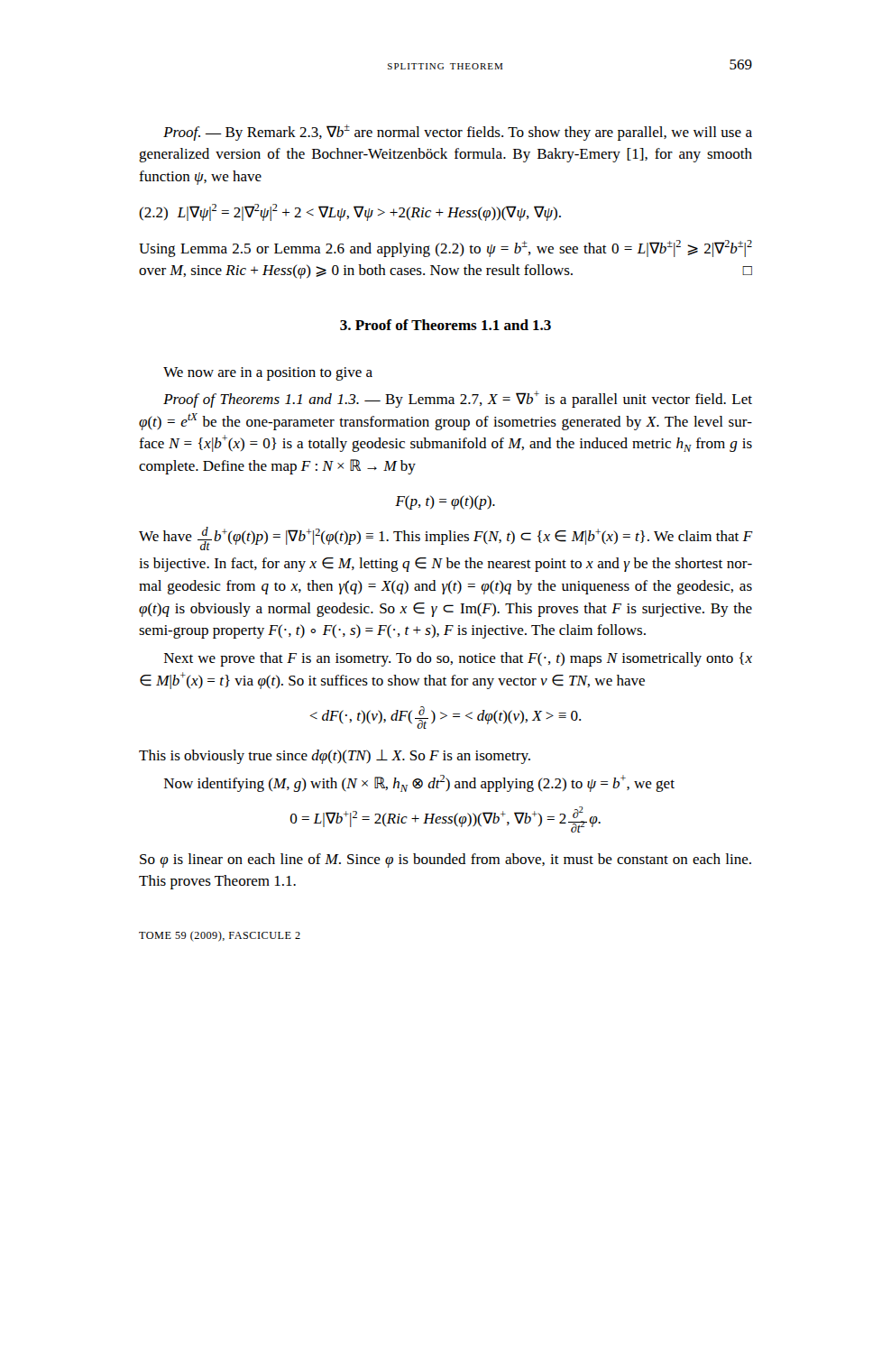splitting theorem 569
Proof. — By Remark 2.3, ∇b± are normal vector fields. To show they are parallel, we will use a generalized version of the Bochner-Weitzenböck formula. By Bakry-Emery [1], for any smooth function ψ, we have
(2.2) L|∇ψ|2 = 2|∇2ψ|2 + 2 < ∇Lψ, ∇ψ > +2(Ric + Hess(φ))(∇ψ, ∇ψ).
Using Lemma 2.5 or Lemma 2.6 and applying (2.2) to ψ = b±, we see that 0 = L|∇b±|2 ⩾ 2|∇2b±|2 over M, since Ric + Hess(φ) ⩾ 0 in both cases. Now the result follows. □
3. Proof of Theorems 1.1 and 1.3
We now are in a position to give a
Proof of Theorems 1.1 and 1.3. — By Lemma 2.7, X = ∇b+ is a parallel unit vector field. Let φ(t) = etX be the one-parameter transformation group of isometries generated by X. The level surface N = {x|b+(x) = 0} is a totally geodesic submanifold of M, and the induced metric hN from g is complete. Define the map F : N × ℝ → M by
F(p, t) = φ(t)(p).
We have ddt b+(φ(t)p) = |∇b+|2(φ(t)p) ≡ 1. This implies F(N, t) ⊂ {x ∈ M|b+(x) = t}. We claim that F is bijective. In fact, for any x ∈ M, letting q ∈ N be the nearest point to x and γ be the shortest normal geodesic from q to x, then γ̇(q) = X(q) and γ(t) = φ(t)q by the uniqueness of the geodesic, as φ(t)q is obviously a normal geodesic. So x ∈ γ ⊂ Im(F). This proves that F is surjective. By the semi-group property F(·, t) ∘ F(·, s) = F(·, t + s), F is injective. The claim follows.
Next we prove that F is an isometry. To do so, notice that F(·, t) maps N isometrically onto {x ∈ M|b+(x) = t} via φ(t). So it suffices to show that for any vector v ∈ TN, we have
< dF(·, t)(v), dF(∂∂t) > = < dφ(t)(v), X > ≡ 0.
This is obviously true since dφ(t)(TN) ⊥ X. So F is an isometry.
Now identifying (M, g) with (N × ℝ, hN ⊗ dt2) and applying (2.2) to ψ = b+, we get
0 = L|∇b+|2 = 2(Ric + Hess(φ))(∇b+, ∇b+) = 2∂2∂t2 φ.
So φ is linear on each line of M. Since φ is bounded from above, it must be constant on each line. This proves Theorem 1.1.
TOME 59 (2009), FASCICULE 2